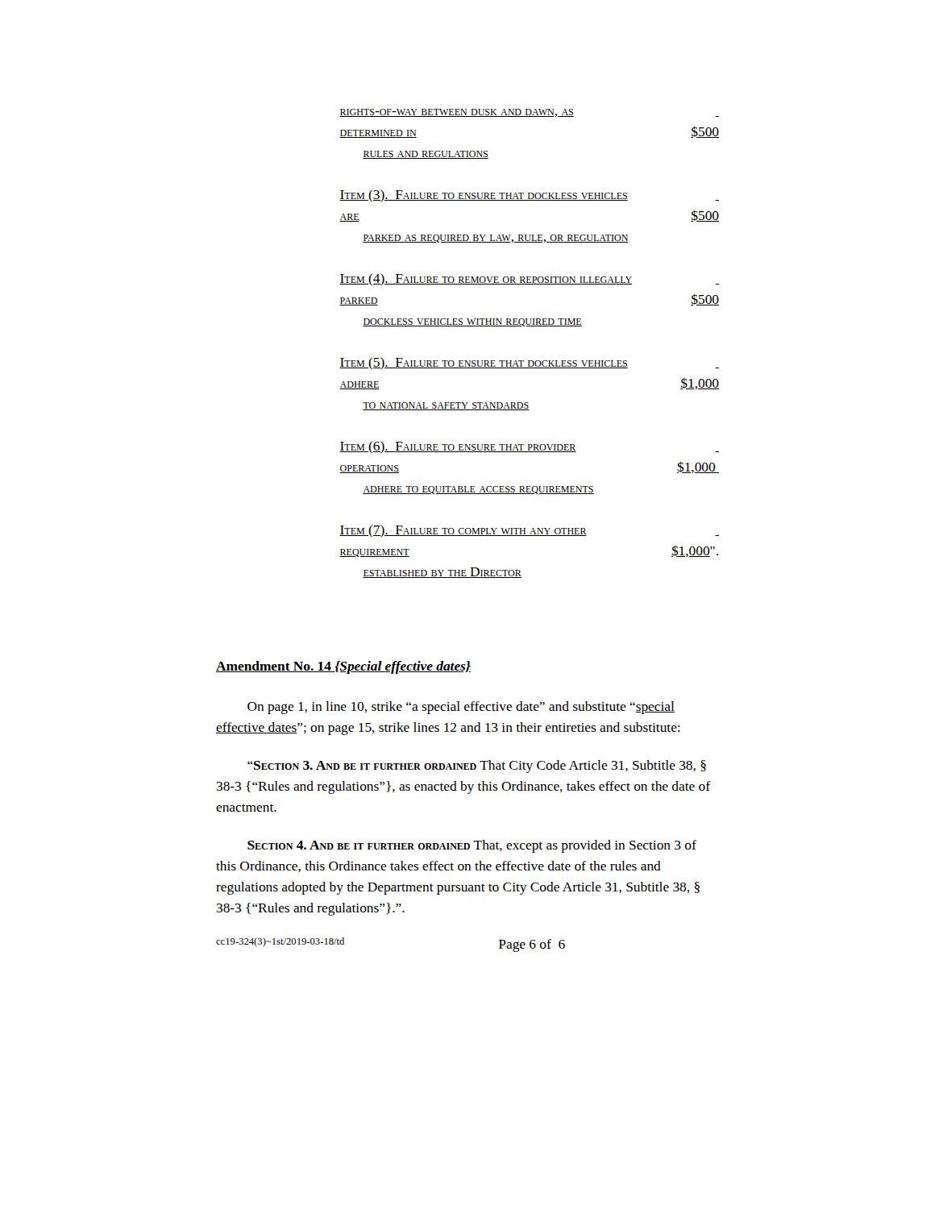| rights-of-way between dusk and dawn, as determined in rules and regulations | $500 |
| Item (3). Failure to ensure that dockless vehicles are parked as required by law, rule, or regulation | $500 |
| Item (4). Failure to remove or reposition illegally parked dockless vehicles within required time | $500 |
| Item (5). Failure to ensure that dockless vehicles adhere to national safety standards | $1,000 |
| Item (6). Failure to ensure that provider operations adhere to equitable access requirements | $1,000 |
| Item (7). Failure to comply with any other requirement established by the Director | $1,000 ". |
Amendment No. 14 {Special effective dates}
On page 1, in line 10, strike “a special effective date” and substitute “special effective dates”; on page 15, strike lines 12 and 13 in their entireties and substitute:
“Section 3. And be it further ordained That City Code Article 31, Subtitle 38, § 38-3 {“Rules and regulations”}, as enacted by this Ordinance, takes effect on the date of enactment.
Section 4. And be it further ordained That, except as provided in Section 3 of this Ordinance, this Ordinance takes effect on the effective date of the rules and regulations adopted by the Department pursuant to City Code Article 31, Subtitle 38, § 38-3 {“Rules and regulations”}.”.
cc19-324(3)~1st/2019-03-18/td
Page 6 of 6